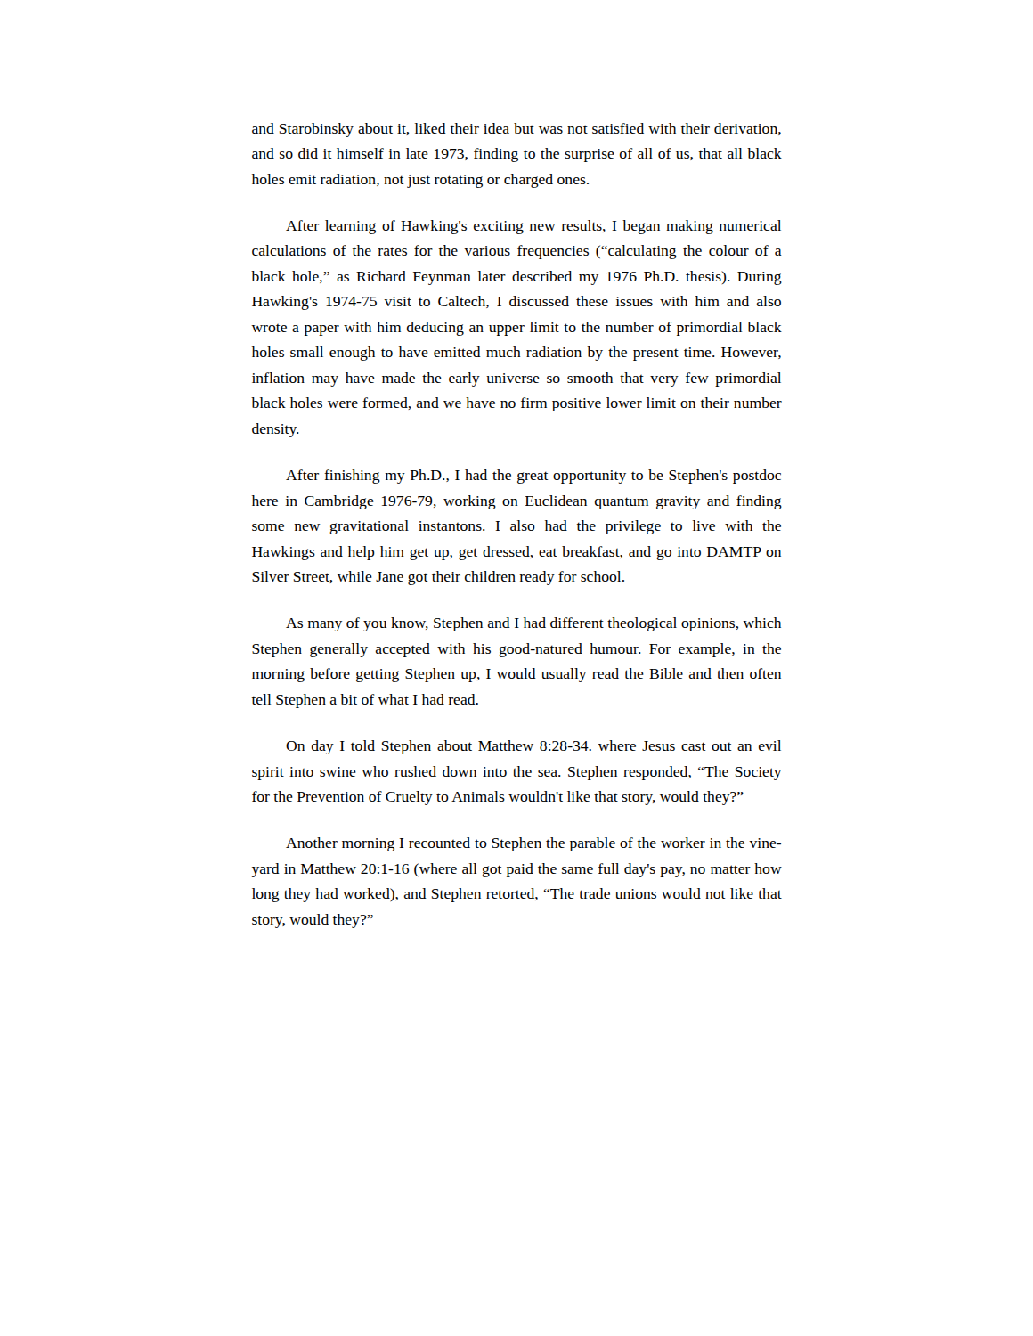and Starobinsky about it, liked their idea but was not satisfied with their derivation, and so did it himself in late 1973, finding to the surprise of all of us, that all black holes emit radiation, not just rotating or charged ones.
After learning of Hawking's exciting new results, I began making numerical calculations of the rates for the various frequencies (“calculating the colour of a black hole,” as Richard Feynman later described my 1976 Ph.D. thesis). During Hawking's 1974-75 visit to Caltech, I discussed these issues with him and also wrote a paper with him deducing an upper limit to the number of primordial black holes small enough to have emitted much radiation by the present time. However, inflation may have made the early universe so smooth that very few primordial black holes were formed, and we have no firm positive lower limit on their number density.
After finishing my Ph.D., I had the great opportunity to be Stephen's postdoc here in Cambridge 1976-79, working on Euclidean quantum gravity and finding some new gravitational instantons. I also had the privilege to live with the Hawkings and help him get up, get dressed, eat breakfast, and go into DAMTP on Silver Street, while Jane got their children ready for school.
As many of you know, Stephen and I had different theological opinions, which Stephen generally accepted with his good-natured humour. For example, in the morning before getting Stephen up, I would usually read the Bible and then often tell Stephen a bit of what I had read.
On day I told Stephen about Matthew 8:28-34. where Jesus cast out an evil spirit into swine who rushed down into the sea. Stephen responded, “The Society for the Prevention of Cruelty to Animals wouldn't like that story, would they?”
Another morning I recounted to Stephen the parable of the worker in the vineyard in Matthew 20:1-16 (where all got paid the same full day's pay, no matter how long they had worked), and Stephen retorted, “The trade unions would not like that story, would they?”